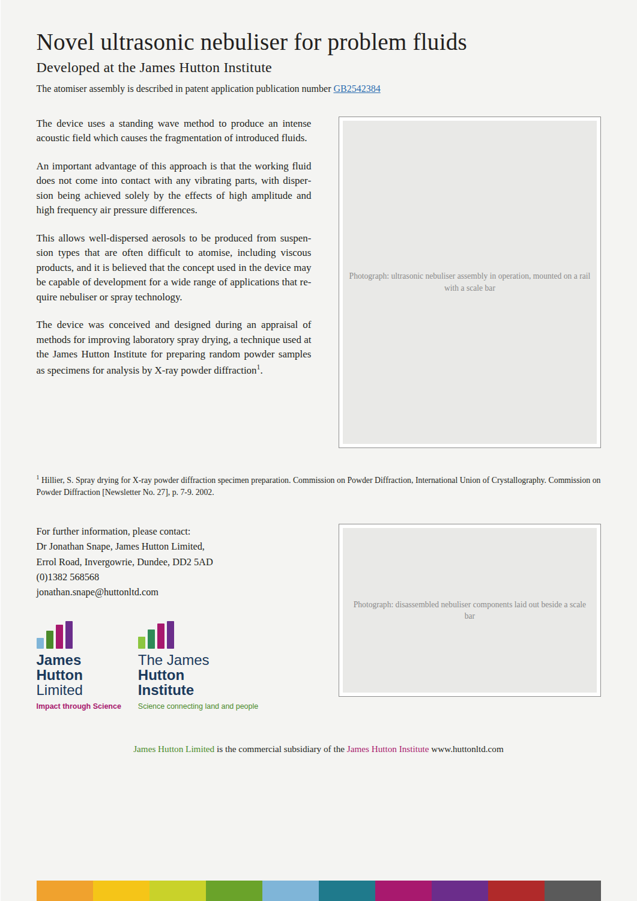Novel ultrasonic nebuliser for problem fluids
Developed at the James Hutton Institute
The atomiser assembly is described in patent application publication number GB2542384
The device uses a standing wave method to produce an intense acoustic field which causes the fragmentation of introduced fluids.
An important advantage of this approach is that the working fluid does not come into contact with any vibrating parts, with dispersion being achieved solely by the effects of high amplitude and high frequency air pressure differences.
This allows well-dispersed aerosols to be produced from suspension types that are often difficult to atomise, including viscous products, and it is believed that the concept used in the device may be capable of development for a wide range of applications that require nebuliser or spray technology.
The device was conceived and designed during an appraisal of methods for improving laboratory spray drying, a technique used at the James Hutton Institute for preparing random powder samples as specimens for analysis by X-ray powder diffraction1.
Photograph: ultrasonic nebuliser assembly in operation, mounted on a rail with a scale bar
1 Hillier, S. Spray drying for X-ray powder diffraction specimen preparation. Commission on Powder Diffraction, International Union of Crystallography. Commission on Powder Diffraction [Newsletter No. 27], p. 7-9. 2002.
For further information, please contact:
Dr Jonathan Snape, James Hutton Limited,
Errol Road, Invergowrie, Dundee, DD2 5AD
(0)1382 568568
jonathan.snape@huttonltd.com
James
Hutton
Limited
Impact through Science
The James
Hutton
Institute
Science connecting land and people
Photograph: disassembled nebuliser components laid out beside a scale bar
James Hutton Limited is the commercial subsidiary of the James Hutton Institute www.huttonltd.com